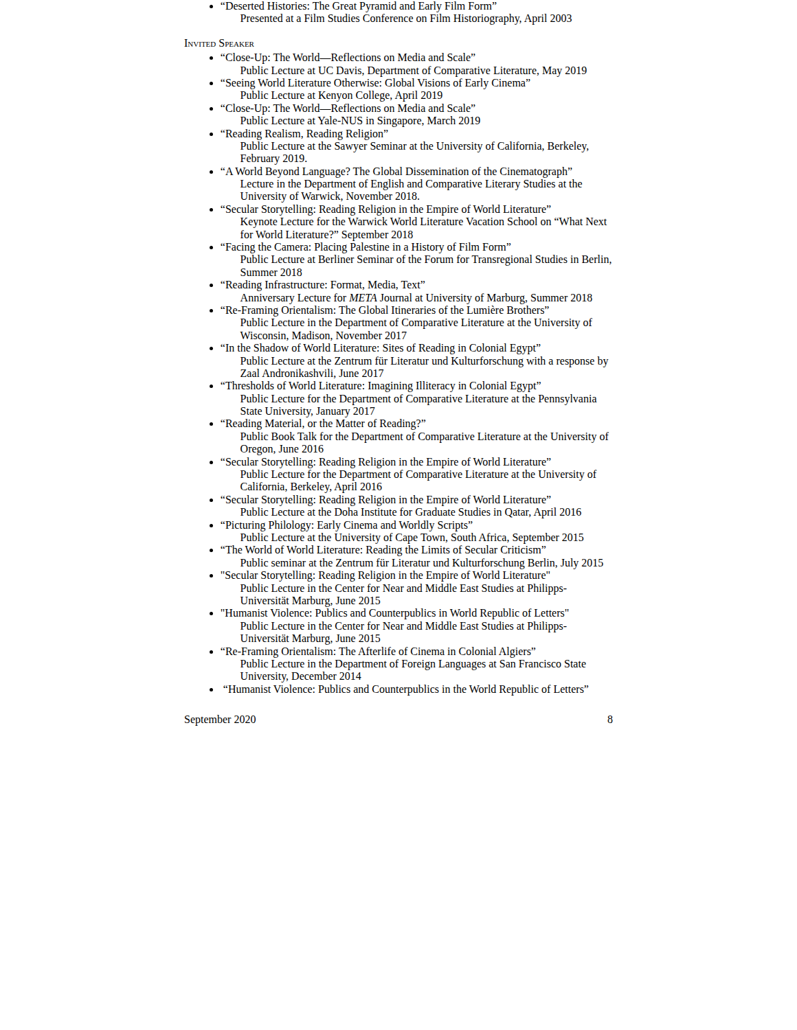“Deserted Histories: The Great Pyramid and Early Film Form” Presented at a Film Studies Conference on Film Historiography, April 2003
Invited Speaker
“Close-Up: The World—Reflections on Media and Scale” Public Lecture at UC Davis, Department of Comparative Literature, May 2019
“Seeing World Literature Otherwise: Global Visions of Early Cinema” Public Lecture at Kenyon College, April 2019
“Close-Up: The World—Reflections on Media and Scale” Public Lecture at Yale-NUS in Singapore, March 2019
“Reading Realism, Reading Religion” Public Lecture at the Sawyer Seminar at the University of California, Berkeley, February 2019.
“A World Beyond Language? The Global Dissemination of the Cinematograph” Lecture in the Department of English and Comparative Literary Studies at the University of Warwick, November 2018.
“Secular Storytelling: Reading Religion in the Empire of World Literature” Keynote Lecture for the Warwick World Literature Vacation School on “What Next for World Literature?” September 2018
“Facing the Camera: Placing Palestine in a History of Film Form” Public Lecture at Berliner Seminar of the Forum for Transregional Studies in Berlin, Summer 2018
“Reading Infrastructure: Format, Media, Text” Anniversary Lecture for META Journal at University of Marburg, Summer 2018
“Re-Framing Orientalism: The Global Itineraries of the Lumière Brothers” Public Lecture in the Department of Comparative Literature at the University of Wisconsin, Madison, November 2017
“In the Shadow of World Literature: Sites of Reading in Colonial Egypt” Public Lecture at the Zentrum für Literatur und Kulturforschung with a response by Zaal Andronikashvili, June 2017
“Thresholds of World Literature: Imagining Illiteracy in Colonial Egypt” Public Lecture for the Department of Comparative Literature at the Pennsylvania State University, January 2017
“Reading Material, or the Matter of Reading?” Public Book Talk for the Department of Comparative Literature at the University of Oregon, June 2016
“Secular Storytelling: Reading Religion in the Empire of World Literature” Public Lecture for the Department of Comparative Literature at the University of California, Berkeley, April 2016
“Secular Storytelling: Reading Religion in the Empire of World Literature” Public Lecture at the Doha Institute for Graduate Studies in Qatar, April 2016
“Picturing Philology: Early Cinema and Worldly Scripts” Public Lecture at the University of Cape Town, South Africa, September 2015
“The World of World Literature: Reading the Limits of Secular Criticism” Public seminar at the Zentrum für Literatur und Kulturforschung Berlin, July 2015
"Secular Storytelling: Reading Religion in the Empire of World Literature" Public Lecture in the Center for Near and Middle East Studies at Philipps-Universität Marburg, June 2015
"Humanist Violence: Publics and Counterpublics in World Republic of Letters" Public Lecture in the Center for Near and Middle East Studies at Philipps-Universität Marburg, June 2015
“Re-Framing Orientalism: The Afterlife of Cinema in Colonial Algiers” Public Lecture in the Department of Foreign Languages at San Francisco State University, December 2014
“Humanist Violence: Publics and Counterpublics in the World Republic of Letters”
September 2020 8